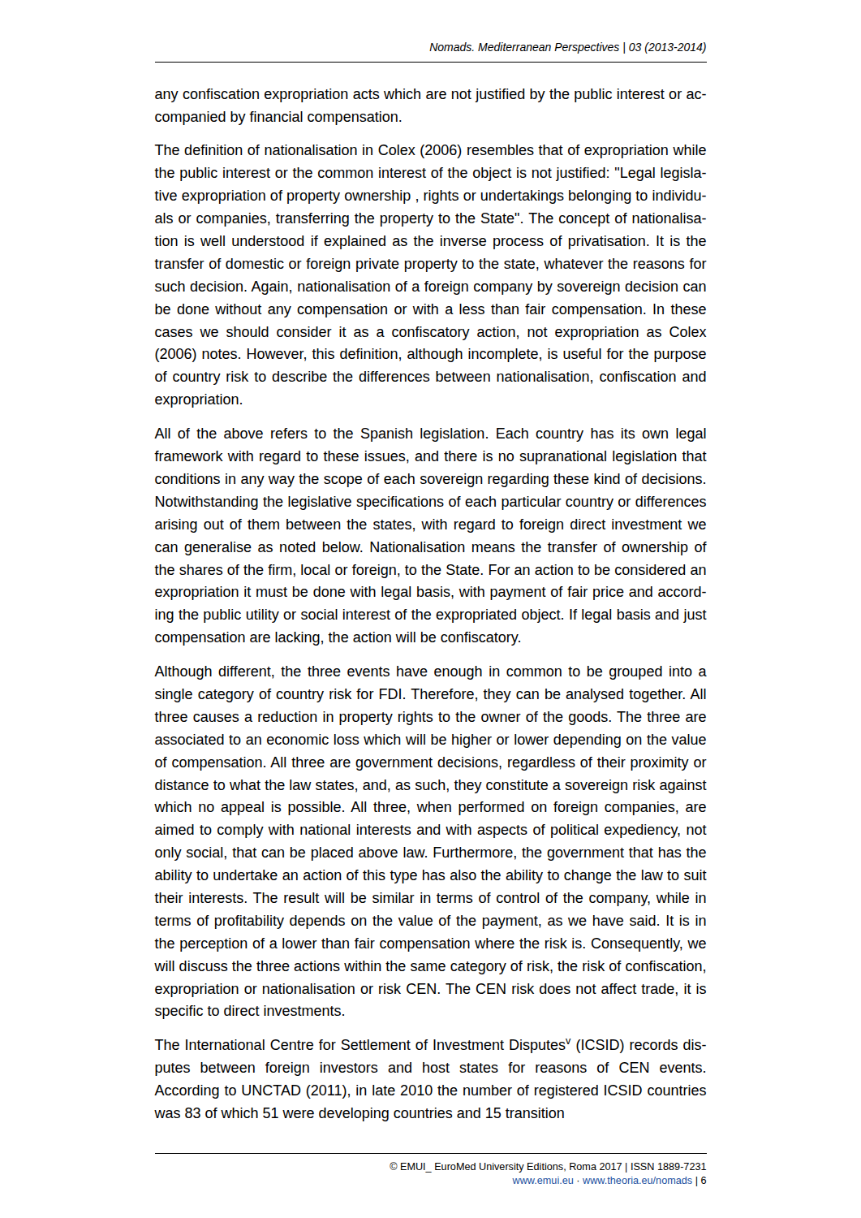Nomads. Mediterranean Perspectives | 03 (2013-2014)
any confiscation expropriation acts which are not justified by the public interest or accompanied by financial compensation.
The definition of nationalisation in Colex (2006) resembles that of expropriation while the public interest or the common interest of the object is not justified: "Legal legislative expropriation of property ownership , rights or undertakings belonging to individuals or companies, transferring the property to the State". The concept of nationalisation is well understood if explained as the inverse process of privatisation. It is the transfer of domestic or foreign private property to the state, whatever the reasons for such decision. Again, nationalisation of a foreign company by sovereign decision can be done without any compensation or with a less than fair compensation. In these cases we should consider it as a confiscatory action, not expropriation as Colex (2006) notes. However, this definition, although incomplete, is useful for the purpose of country risk to describe the differences between nationalisation, confiscation and expropriation.
All of the above refers to the Spanish legislation. Each country has its own legal framework with regard to these issues, and there is no supranational legislation that conditions in any way the scope of each sovereign regarding these kind of decisions. Notwithstanding the legislative specifications of each particular country or differences arising out of them between the states, with regard to foreign direct investment we can generalise as noted below. Nationalisation means the transfer of ownership of the shares of the firm, local or foreign, to the State. For an action to be considered an expropriation it must be done with legal basis, with payment of fair price and according the public utility or social interest of the expropriated object. If legal basis and just compensation are lacking, the action will be confiscatory.
Although different, the three events have enough in common to be grouped into a single category of country risk for FDI. Therefore, they can be analysed together. All three causes a reduction in property rights to the owner of the goods. The three are associated to an economic loss which will be higher or lower depending on the value of compensation. All three are government decisions, regardless of their proximity or distance to what the law states, and, as such, they constitute a sovereign risk against which no appeal is possible. All three, when performed on foreign companies, are aimed to comply with national interests and with aspects of political expediency, not only social, that can be placed above law. Furthermore, the government that has the ability to undertake an action of this type has also the ability to change the law to suit their interests. The result will be similar in terms of control of the company, while in terms of profitability depends on the value of the payment, as we have said. It is in the perception of a lower than fair compensation where the risk is. Consequently, we will discuss the three actions within the same category of risk, the risk of confiscation, expropriation or nationalisation or risk CEN. The CEN risk does not affect trade, it is specific to direct investments.
The International Centre for Settlement of Investment Disputesv (ICSID) records disputes between foreign investors and host states for reasons of CEN events. According to UNCTAD (2011), in late 2010 the number of registered ICSID countries was 83 of which 51 were developing countries and 15 transition
© EMUI_ EuroMed University Editions, Roma 2017 | ISSN 1889-7231
www.emui.eu · www.theoria.eu/nomads | 6